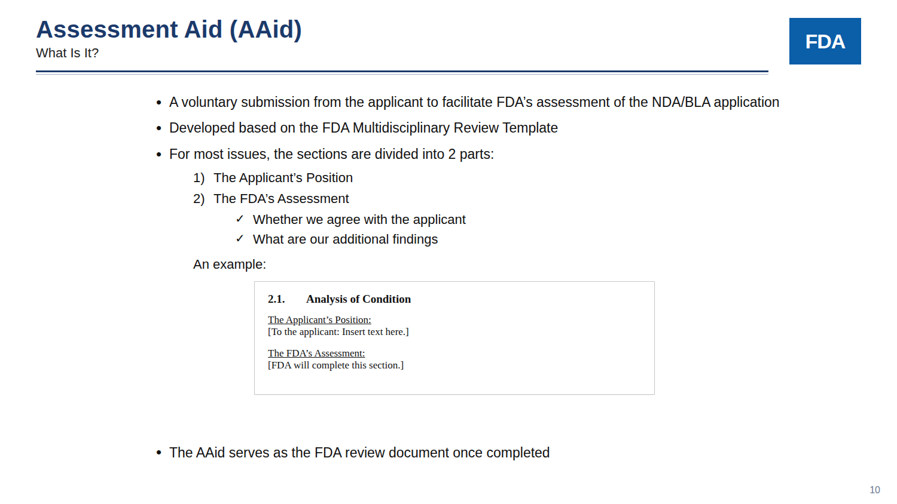Assessment Aid (AAid)
What Is It?
FDA
A voluntary submission from the applicant to facilitate FDA’s assessment of the NDA/BLA application
Developed based on the FDA Multidisciplinary Review Template
For most issues, the sections are divided into 2 parts:
1) The Applicant’s Position
2) The FDA’s Assessment
Whether we agree with the applicant
What are our additional findings
An example:
2.1. Analysis of Condition
The Applicant’s Position:
[To the applicant: Insert text here.]
The FDA’s Assessment:
[FDA will complete this section.]
The AAid serves as the FDA review document once completed
10